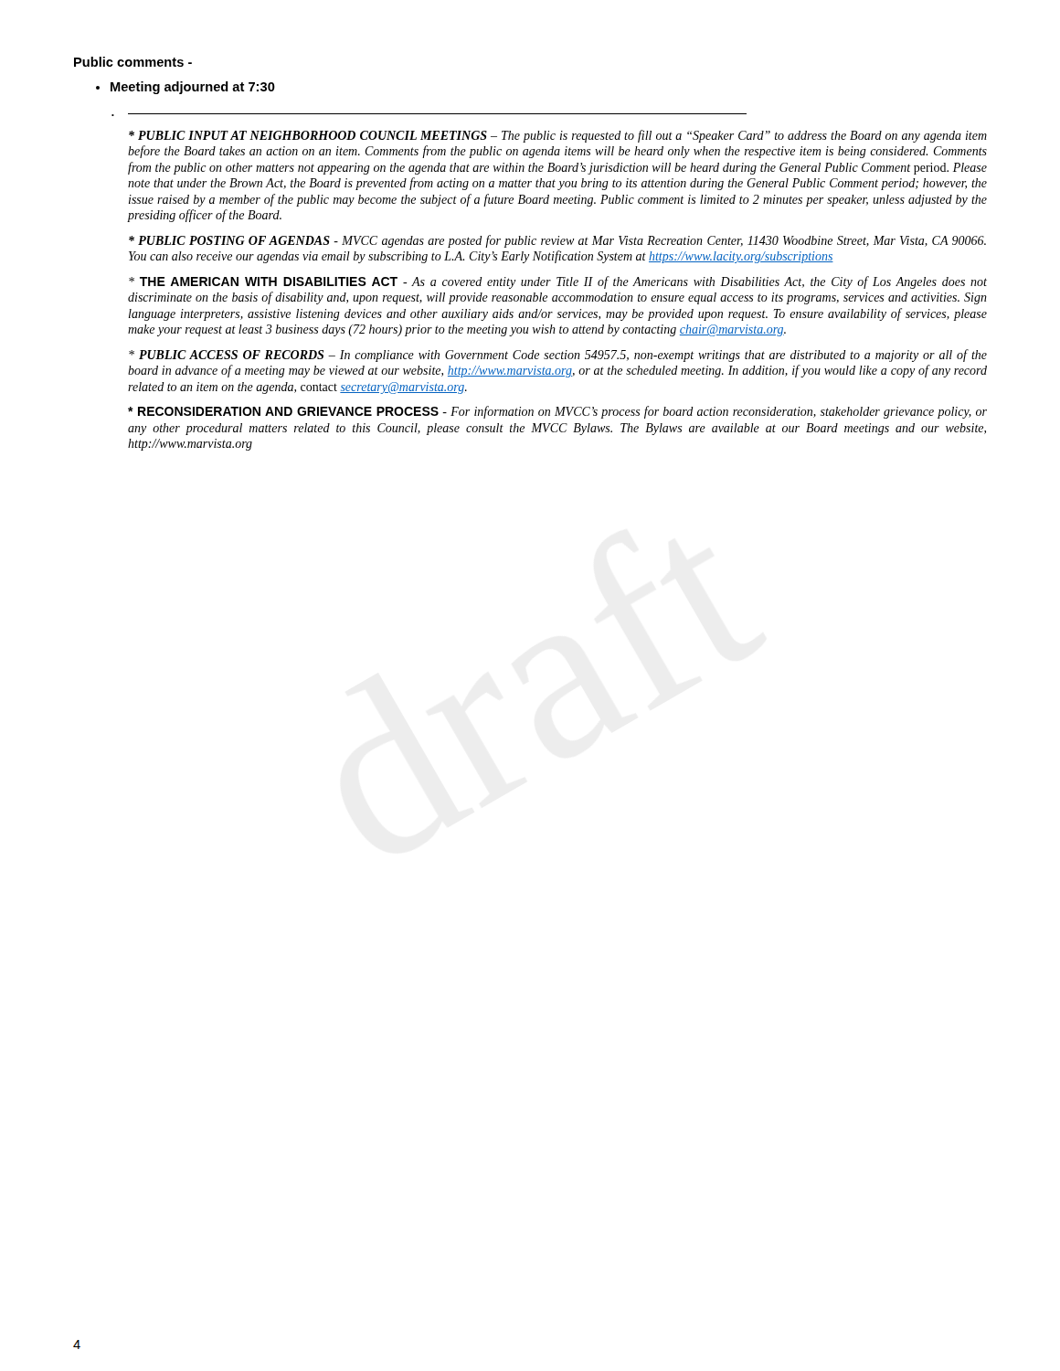draft
Public comments -
Meeting adjourned at 7:30
•
* PUBLIC INPUT AT NEIGHBORHOOD COUNCIL MEETINGS – The public is requested to fill out a “Speaker Card” to address the Board on any agenda item before the Board takes an action on an item. Comments from the public on agenda items will be heard only when the respective item is being considered. Comments from the public on other matters not appearing on the agenda that are within the Board’s jurisdiction will be heard during the General Public Comment period. Please note that under the Brown Act, the Board is prevented from acting on a matter that you bring to its attention during the General Public Comment period; however, the issue raised by a member of the public may become the subject of a future Board meeting. Public comment is limited to 2 minutes per speaker, unless adjusted by the presiding officer of the Board.
* PUBLIC POSTING OF AGENDAS - MVCC agendas are posted for public review at Mar Vista Recreation Center, 11430 Woodbine Street, Mar Vista, CA 90066. You can also receive our agendas via email by subscribing to L.A. City’s Early Notification System at https://www.lacity.org/subscriptions
* THE AMERICAN WITH DISABILITIES ACT - As a covered entity under Title II of the Americans with Disabilities Act, the City of Los Angeles does not discriminate on the basis of disability and, upon request, will provide reasonable accommodation to ensure equal access to its programs, services and activities. Sign language interpreters, assistive listening devices and other auxiliary aids and/or services, may be provided upon request. To ensure availability of services, please make your request at least 3 business days (72 hours) prior to the meeting you wish to attend by contacting chair@marvista.org.
* PUBLIC ACCESS OF RECORDS – In compliance with Government Code section 54957.5, non-exempt writings that are distributed to a majority or all of the board in advance of a meeting may be viewed at our website, http://www.marvista.org, or at the scheduled meeting. In addition, if you would like a copy of any record related to an item on the agenda, contact secretary@marvista.org.
* RECONSIDERATION AND GRIEVANCE PROCESS - For information on MVCC’s process for board action reconsideration, stakeholder grievance policy, or any other procedural matters related to this Council, please consult the MVCC Bylaws. The Bylaws are available at our Board meetings and our website, http://www.marvista.org
4